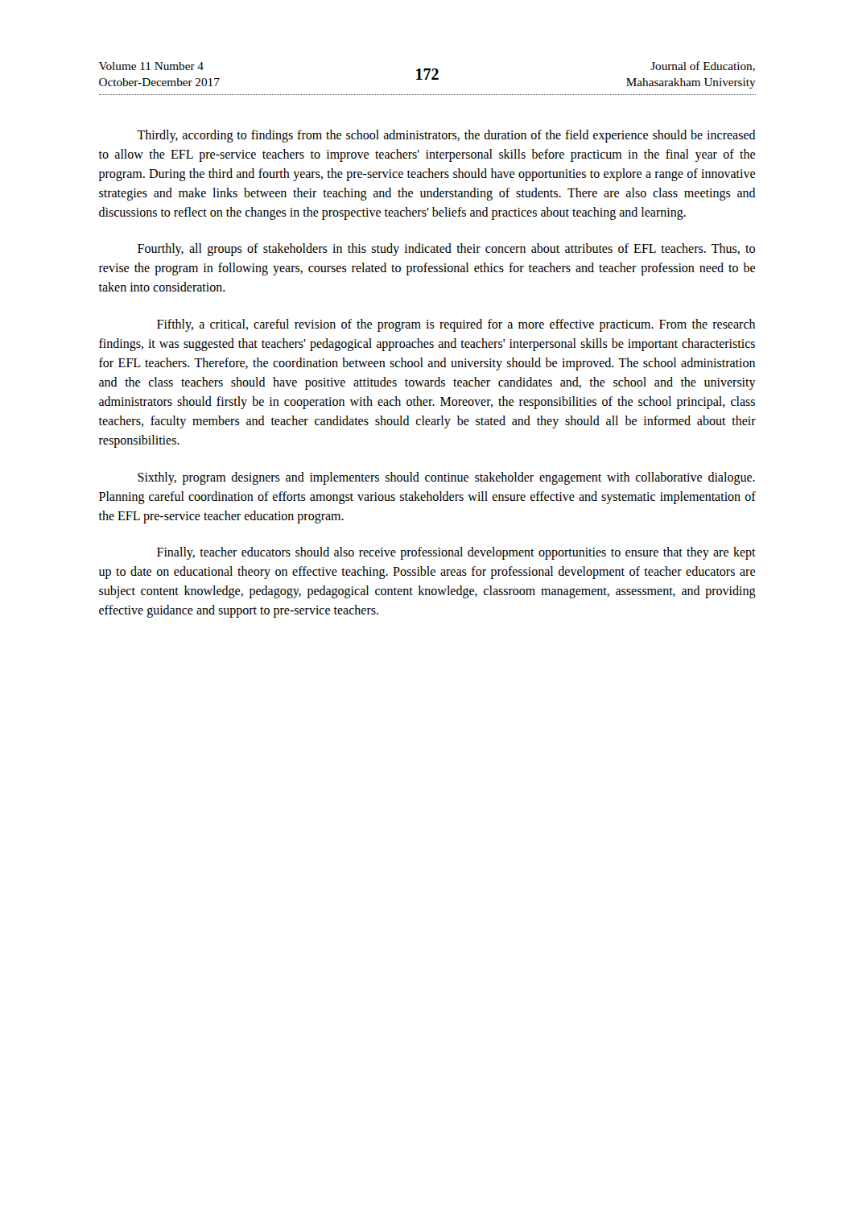Volume 11 Number 4
October-December 2017
172
Journal of Education,
Mahasarakham University
Thirdly, according to findings from the school administrators, the duration of the field experience should be increased to allow the EFL pre-service teachers to improve teachers' interpersonal skills before practicum in the final year of the program. During the third and fourth years, the pre-service teachers should have opportunities to explore a range of innovative strategies and make links between their teaching and the understanding of students. There are also class meetings and discussions to reflect on the changes in the prospective teachers' beliefs and practices about teaching and learning.
Fourthly, all groups of stakeholders in this study indicated their concern about attributes of EFL teachers. Thus, to revise the program in following years, courses related to professional ethics for teachers and teacher profession need to be taken into consideration.
Fifthly, a critical, careful revision of the program is required for a more effective practicum. From the research findings, it was suggested that teachers' pedagogical approaches and teachers' interpersonal skills be important characteristics for EFL teachers. Therefore, the coordination between school and university should be improved. The school administration and the class teachers should have positive attitudes towards teacher candidates and, the school and the university administrators should firstly be in cooperation with each other. Moreover, the responsibilities of the school principal, class teachers, faculty members and teacher candidates should clearly be stated and they should all be informed about their responsibilities.
Sixthly, program designers and implementers should continue stakeholder engagement with collaborative dialogue. Planning careful coordination of efforts amongst various stakeholders will ensure effective and systematic implementation of the EFL pre-service teacher education program.
Finally, teacher educators should also receive professional development opportunities to ensure that they are kept up to date on educational theory on effective teaching. Possible areas for professional development of teacher educators are subject content knowledge, pedagogy, pedagogical content knowledge, classroom management, assessment, and providing effective guidance and support to pre-service teachers.